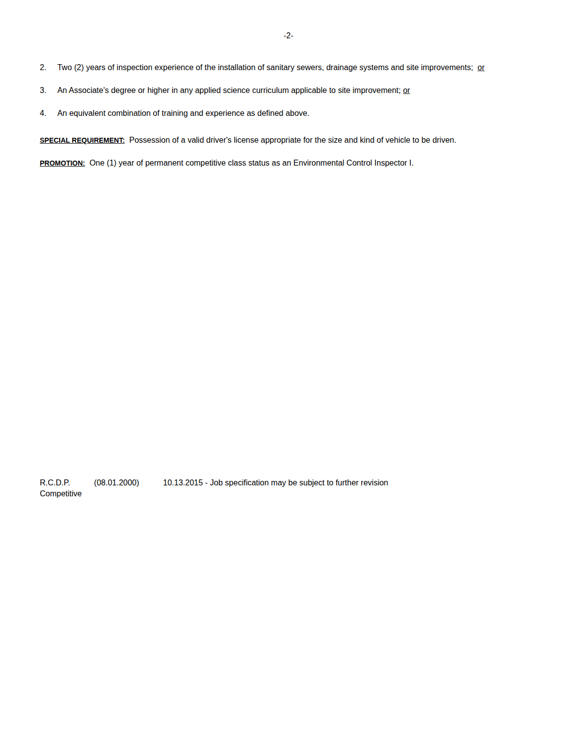-2-
Two (2) years of inspection experience of the installation of sanitary sewers, drainage systems and site improvements; or
An Associate's degree or higher in any applied science curriculum applicable to site improvement; or
An equivalent combination of training and experience as defined above.
SPECIAL REQUIREMENT: Possession of a valid driver's license appropriate for the size and kind of vehicle to be driven.
PROMOTION: One (1) year of permanent competitive class status as an Environmental Control Inspector I.
R.C.D.P. (08.01.2000) 10.13.2015 - Job specification may be subject to further revision
Competitive